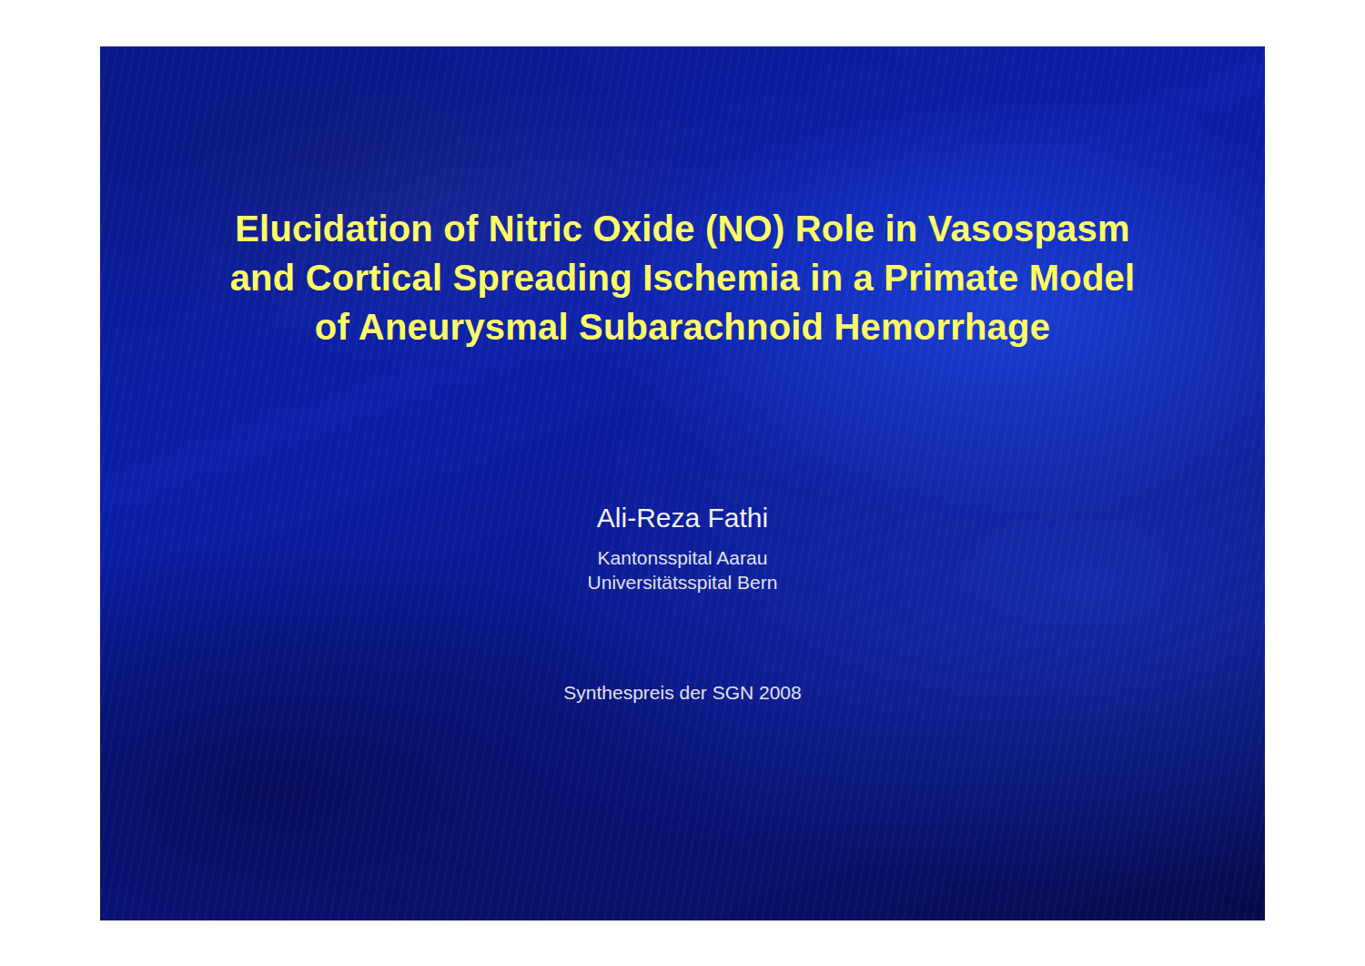Elucidation of Nitric Oxide (NO) Role in Vasospasm and Cortical Spreading Ischemia in a Primate Model of Aneurysmal Subarachnoid Hemorrhage
Ali-Reza Fathi
Kantonsspital Aarau
Universitätsspital Bern
Synthespreis der SGN 2008